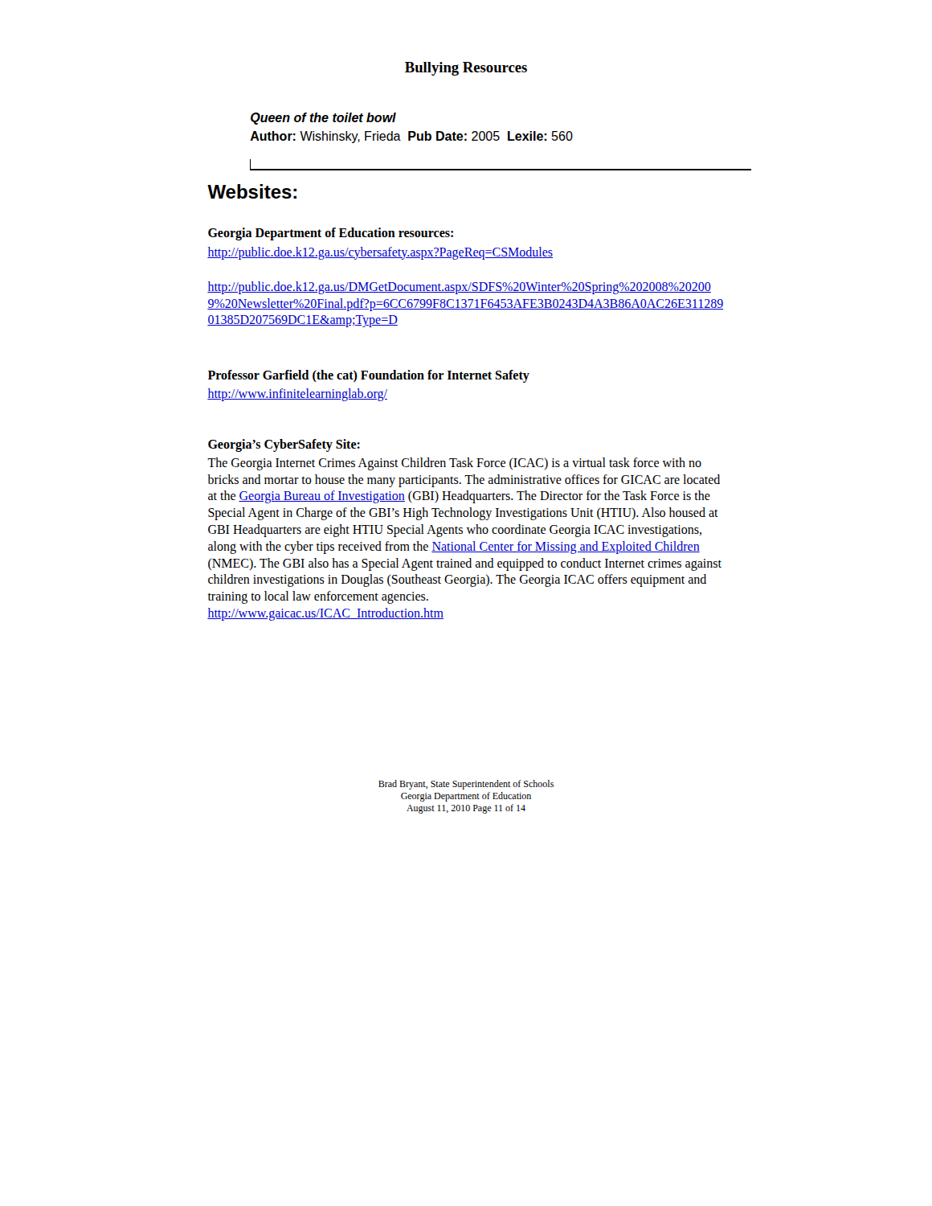Bullying Resources
Queen of the toilet bowl
Author: Wishinsky, Frieda Pub Date: 2005 Lexile: 560
Websites:
Georgia Department of Education resources:
http://public.doe.k12.ga.us/cybersafety.aspx?PageReq=CSModules
http://public.doe.k12.ga.us/DMGetDocument.aspx/SDFS%20Winter%20Spring%202008%202009%20Newsletter%20Final.pdf?p=6CC6799F8C1371F6453AFE3B0243D4A3B86A0AC26E31128901385D207569DC1E&amp;Type=D
Professor Garfield (the cat) Foundation for Internet Safety
http://www.infinitelearninglab.org/
Georgia’s CyberSafety Site:
The Georgia Internet Crimes Against Children Task Force (ICAC) is a virtual task force with no bricks and mortar to house the many participants. The administrative offices for GICAC are located at the Georgia Bureau of Investigation (GBI) Headquarters. The Director for the Task Force is the Special Agent in Charge of the GBI’s High Technology Investigations Unit (HTIU). Also housed at GBI Headquarters are eight HTIU Special Agents who coordinate Georgia ICAC investigations, along with the cyber tips received from the National Center for Missing and Exploited Children (NMEC). The GBI also has a Special Agent trained and equipped to conduct Internet crimes against children investigations in Douglas (Southeast Georgia). The Georgia ICAC offers equipment and training to local law enforcement agencies.
http://www.gaicac.us/ICAC_Introduction.htm
Brad Bryant, State Superintendent of Schools
Georgia Department of Education
August 11, 2010 Page 11 of 14